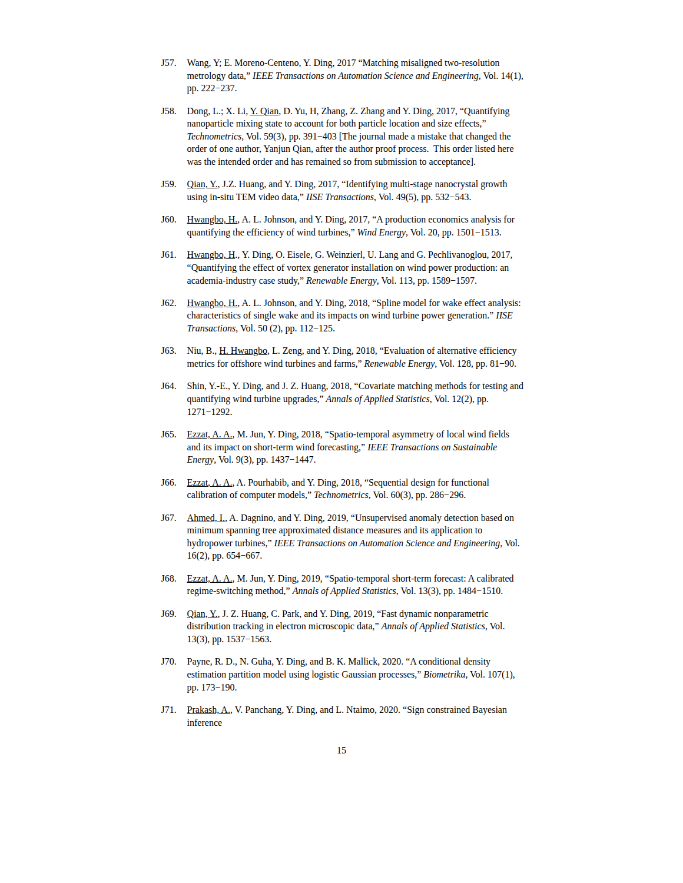J57. Wang, Y; E. Moreno-Centeno, Y. Ding, 2017 “Matching misaligned two-resolution metrology data,” IEEE Transactions on Automation Science and Engineering, Vol. 14(1), pp. 222−237.
J58. Dong, L.; X. Li, Y. Qian, D. Yu, H, Zhang, Z. Zhang and Y. Ding, 2017, “Quantifying nanoparticle mixing state to account for both particle location and size effects,” Technometrics, Vol. 59(3), pp. 391−403 [The journal made a mistake that changed the order of one author, Yanjun Qian, after the author proof process. This order listed here was the intended order and has remained so from submission to acceptance].
J59. Qian, Y., J.Z. Huang, and Y. Ding, 2017, “Identifying multi-stage nanocrystal growth using in-situ TEM video data,” IISE Transactions, Vol. 49(5), pp. 532−543.
J60. Hwangbo, H., A. L. Johnson, and Y. Ding, 2017, “A production economics analysis for quantifying the efficiency of wind turbines,” Wind Energy, Vol. 20, pp. 1501−1513.
J61. Hwangbo, H., Y. Ding, O. Eisele, G. Weinzierl, U. Lang and G. Pechlivanoglou, 2017, “Quantifying the effect of vortex generator installation on wind power production: an academia-industry case study,” Renewable Energy, Vol. 113, pp. 1589−1597.
J62. Hwangbo, H., A. L. Johnson, and Y. Ding, 2018, “Spline model for wake effect analysis: characteristics of single wake and its impacts on wind turbine power generation.” IISE Transactions, Vol. 50 (2), pp. 112−125.
J63. Niu, B., H. Hwangbo, L. Zeng, and Y. Ding, 2018, “Evaluation of alternative efficiency metrics for offshore wind turbines and farms,” Renewable Energy, Vol. 128, pp. 81−90.
J64. Shin, Y.-E., Y. Ding, and J. Z. Huang, 2018, “Covariate matching methods for testing and quantifying wind turbine upgrades,” Annals of Applied Statistics, Vol. 12(2), pp. 1271−1292.
J65. Ezzat, A. A., M. Jun, Y. Ding, 2018, “Spatio-temporal asymmetry of local wind fields and its impact on short-term wind forecasting,” IEEE Transactions on Sustainable Energy, Vol. 9(3), pp. 1437−1447.
J66. Ezzat, A. A., A. Pourhabib, and Y. Ding, 2018, “Sequential design for functional calibration of computer models,” Technometrics, Vol. 60(3), pp. 286−296.
J67. Ahmed, I., A. Dagnino, and Y. Ding, 2019, “Unsupervised anomaly detection based on minimum spanning tree approximated distance measures and its application to hydropower turbines,” IEEE Transactions on Automation Science and Engineering, Vol. 16(2), pp. 654−667.
J68. Ezzat, A. A., M. Jun, Y. Ding, 2019, “Spatio-temporal short-term forecast: A calibrated regime-switching method,” Annals of Applied Statistics, Vol. 13(3), pp. 1484−1510.
J69. Qian, Y., J. Z. Huang, C. Park, and Y. Ding, 2019, “Fast dynamic nonparametric distribution tracking in electron microscopic data,” Annals of Applied Statistics, Vol. 13(3), pp. 1537−1563.
J70. Payne, R. D., N. Guha, Y. Ding, and B. K. Mallick, 2020. “A conditional density estimation partition model using logistic Gaussian processes,” Biometrika, Vol. 107(1), pp. 173−190.
J71. Prakash, A., V. Panchang, Y. Ding, and L. Ntaimo, 2020. “Sign constrained Bayesian inference
15